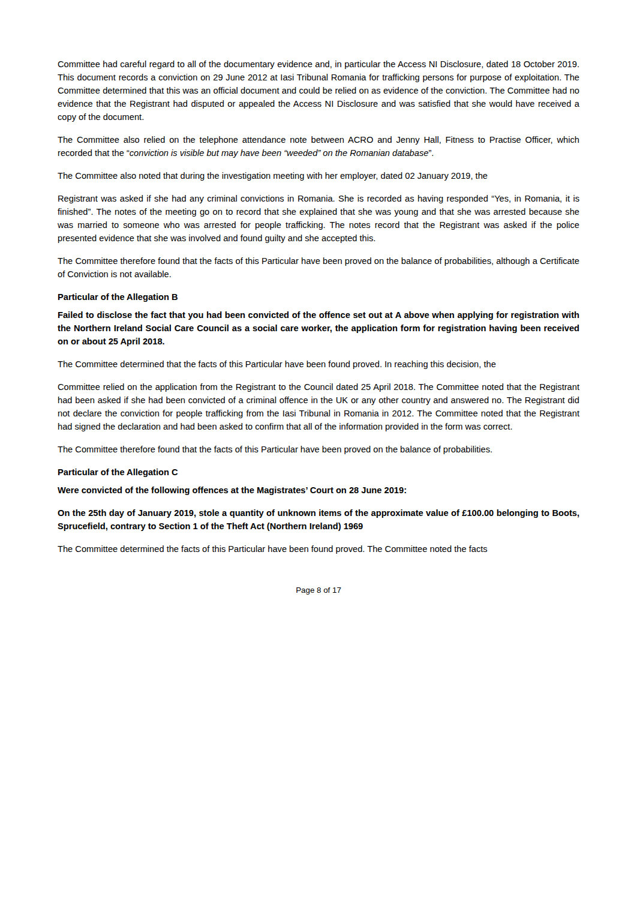Committee had careful regard to all of the documentary evidence and, in particular the Access NI Disclosure, dated 18 October 2019. This document records a conviction on 29 June 2012 at Iasi Tribunal Romania for trafficking persons for purpose of exploitation. The Committee determined that this was an official document and could be relied on as evidence of the conviction. The Committee had no evidence that the Registrant had disputed or appealed the Access NI Disclosure and was satisfied that she would have received a copy of the document.
The Committee also relied on the telephone attendance note between ACRO and Jenny Hall, Fitness to Practise Officer, which recorded that the “conviction is visible but may have been “weeded” on the Romanian database”.
The Committee also noted that during the investigation meeting with her employer, dated 02 January 2019, the
Registrant was asked if she had any criminal convictions in Romania. She is recorded as having responded “Yes, in Romania, it is finished”. The notes of the meeting go on to record that she explained that she was young and that she was arrested because she was married to someone who was arrested for people trafficking. The notes record that the Registrant was asked if the police presented evidence that she was involved and found guilty and she accepted this.
The Committee therefore found that the facts of this Particular have been proved on the balance of probabilities, although a Certificate of Conviction is not available.
Particular of the Allegation B
Failed to disclose the fact that you had been convicted of the offence set out at A above when applying for registration with the Northern Ireland Social Care Council as a social care worker, the application form for registration having been received on or about 25 April 2018.
The Committee determined that the facts of this Particular have been found proved. In reaching this decision, the
Committee relied on the application from the Registrant to the Council dated 25 April 2018. The Committee noted that the Registrant had been asked if she had been convicted of a criminal offence in the UK or any other country and answered no. The Registrant did not declare the conviction for people trafficking from the Iasi Tribunal in Romania in 2012. The Committee noted that the Registrant had signed the declaration and had been asked to confirm that all of the information provided in the form was correct.
The Committee therefore found that the facts of this Particular have been proved on the balance of probabilities.
Particular of the Allegation C
Were convicted of the following offences at the Magistrates’ Court on 28 June 2019:
On the 25th day of January 2019, stole a quantity of unknown items of the approximate value of £100.00 belonging to Boots, Sprucefield, contrary to Section 1 of the Theft Act (Northern Ireland) 1969
The Committee determined the facts of this Particular have been found proved. The Committee noted the facts
Page 8 of 17